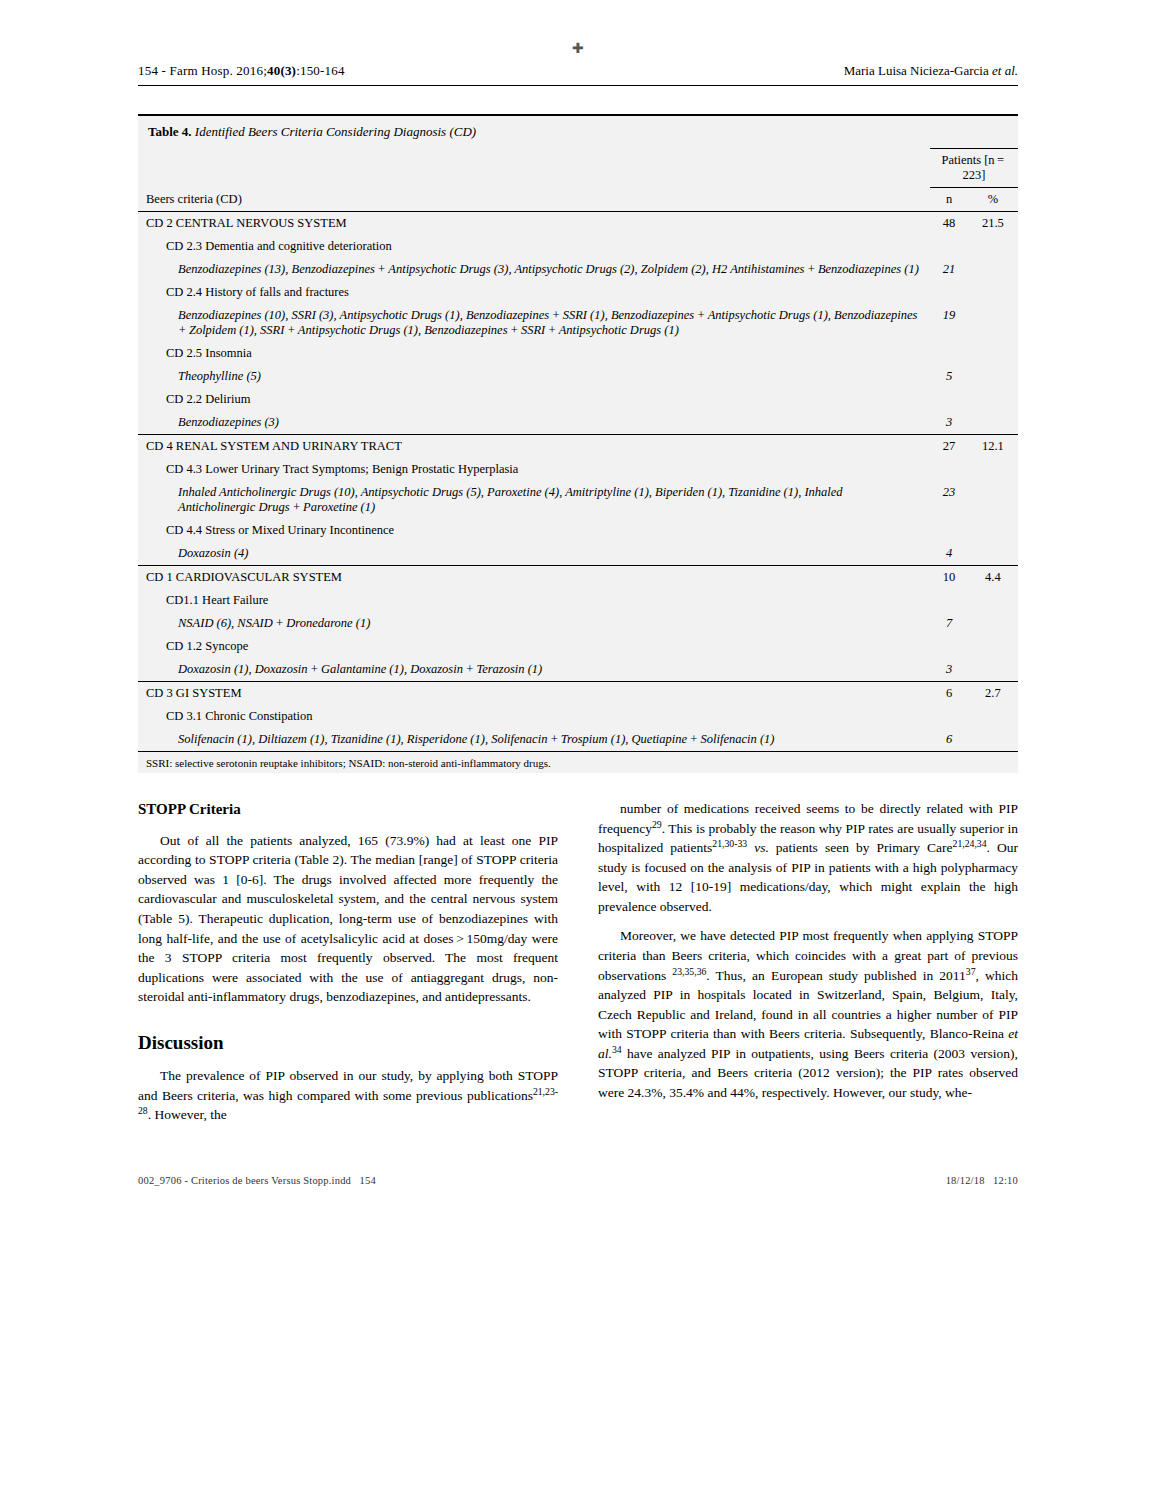✚
154 - Farm Hosp. 2016;40(3):150-164
Maria Luisa Nicieza-Garcia et al.
Table 4. Identified Beers Criteria Considering Diagnosis (CD)
| Beers criteria (CD) | Patients [n = 223] |
| --- | --- |
| n | % |
| CD 2 CENTRAL NERVOUS SYSTEM | 48 | 21.5 |
| CD 2.3 Dementia and cognitive deterioration | | |
| Benzodiazepines (13), Benzodiazepines + Antipsychotic Drugs (3), Antipsychotic Drugs (2), Zolpidem (2), H2 Antihistamines + Benzodiazepines (1) | 21 | |
| CD 2.4 History of falls and fractures | | |
| Benzodiazepines (10), SSRI (3), Antipsychotic Drugs (1), Benzodiazepines + SSRI (1), Benzodiazepines + Antipsychotic Drugs (1), Benzodiazepines + Zolpidem (1), SSRI + Antipsychotic Drugs (1), Benzodiazepines + SSRI + Antipsychotic Drugs (1) | 19 | |
| CD 2.5 Insomnia | | |
| Theophylline (5) | 5 | |
| CD 2.2 Delirium | | |
| Benzodiazepines (3) | 3 | |
| CD 4 RENAL SYSTEM AND URINARY TRACT | 27 | 12.1 |
| CD 4.3 Lower Urinary Tract Symptoms; Benign Prostatic Hyperplasia | | |
| Inhaled Anticholinergic Drugs (10), Antipsychotic Drugs (5), Paroxetine (4), Amitriptyline (1), Biperiden (1), Tizanidine (1), Inhaled Anticholinergic Drugs + Paroxetine (1) | 23 | |
| CD 4.4 Stress or Mixed Urinary Incontinence | | |
| Doxazosin (4) | 4 | |
| CD 1 CARDIOVASCULAR SYSTEM | 10 | 4.4 |
| CD1.1 Heart Failure | | |
| NSAID (6), NSAID + Dronedarone (1) | 7 | |
| CD 1.2 Syncope | | |
| Doxazosin (1), Doxazosin + Galantamine (1), Doxazosin + Terazosin (1) | 3 | |
| CD 3 GI SYSTEM | 6 | 2.7 |
| CD 3.1 Chronic Constipation | | |
| Solifenacin (1), Diltiazem (1), Tizanidine (1), Risperidone (1), Solifenacin + Trospium (1), Quetiapine + Solifenacin (1) | 6 | |
| SSRI: selective serotonin reuptake inhibitors; NSAID: non-steroid anti-inflammatory drugs. |
STOPP Criteria
Out of all the patients analyzed, 165 (73.9%) had at least one PIP according to STOPP criteria (Table 2). The median [range] of STOPP criteria observed was 1 [0-6]. The drugs involved affected more frequently the cardiovascular and musculoskeletal system, and the central nervous system (Table 5). Therapeutic duplication, long-term use of benzodiazepines with long half-life, and the use of acetylsalicylic acid at doses > 150mg/day were the 3 STOPP criteria most frequently observed. The most frequent duplications were associated with the use of antiaggregant drugs, non-steroidal anti-inflammatory drugs, benzodiazepines, and antidepressants.
Discussion
The prevalence of PIP observed in our study, by applying both STOPP and Beers criteria, was high compared with some previous publications21,23-28. However, the
number of medications received seems to be directly related with PIP frequency29. This is probably the reason why PIP rates are usually superior in hospitalized patients21,30-33 vs. patients seen by Primary Care21,24,34. Our study is focused on the analysis of PIP in patients with a high polypharmacy level, with 12 [10-19] medications/day, which might explain the high prevalence observed.
Moreover, we have detected PIP most frequently when applying STOPP criteria than Beers criteria, which coincides with a great part of previous observations 23,35,36. Thus, an European study published in 201137, which analyzed PIP in hospitals located in Switzerland, Spain, Belgium, Italy, Czech Republic and Ireland, found in all countries a higher number of PIP with STOPP criteria than with Beers criteria. Subsequently, Blanco-Reina et al.34 have analyzed PIP in outpatients, using Beers criteria (2003 version), STOPP criteria, and Beers criteria (2012 version); the PIP rates observed were 24.3%, 35.4% and 44%, respectively. However, our study, whe-
002_9706 - Criterios de beers Versus Stopp.indd 154
18/12/18 12:10